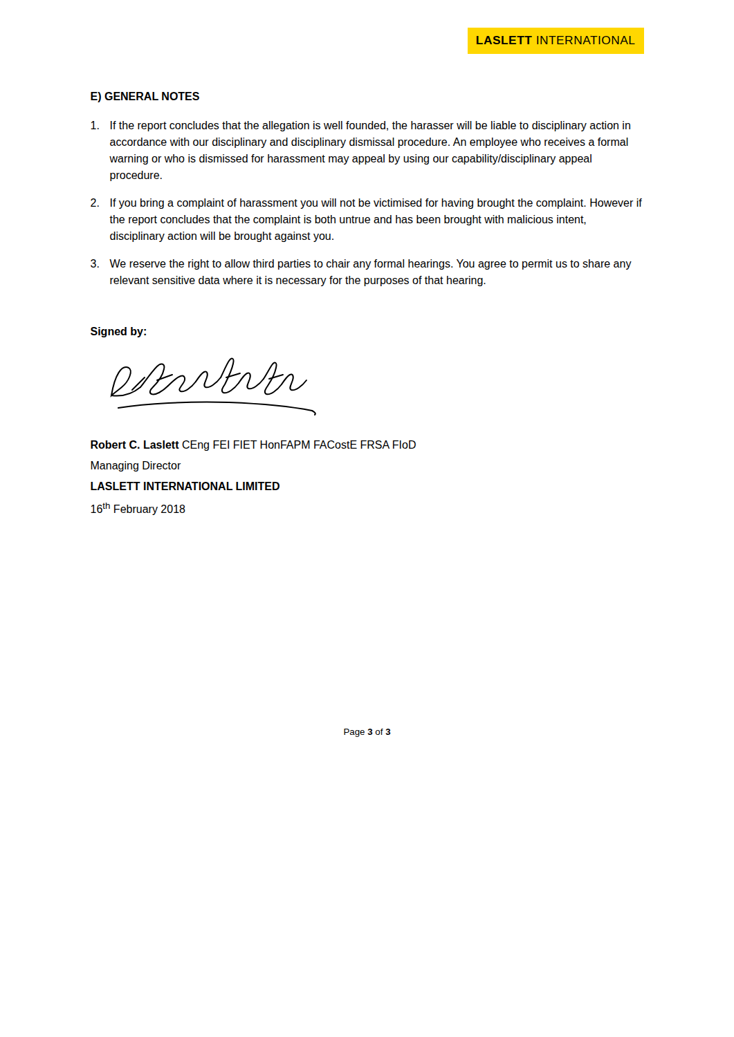LASLETT INTERNATIONAL
E) GENERAL NOTES
If the report concludes that the allegation is well founded, the harasser will be liable to disciplinary action in accordance with our disciplinary and disciplinary dismissal procedure. An employee who receives a formal warning or who is dismissed for harassment may appeal by using our capability/disciplinary appeal procedure.
If you bring a complaint of harassment you will not be victimised for having brought the complaint. However if the report concludes that the complaint is both untrue and has been brought with malicious intent, disciplinary action will be brought against you.
We reserve the right to allow third parties to chair any formal hearings. You agree to permit us to share any relevant sensitive data where it is necessary for the purposes of that hearing.
Signed by:
Robert C. Laslett CEng FEI FIET HonFAPM FACostE FRSA FIoD
Managing Director
LASLETT INTERNATIONAL LIMITED
16th February 2018
Page 3 of 3